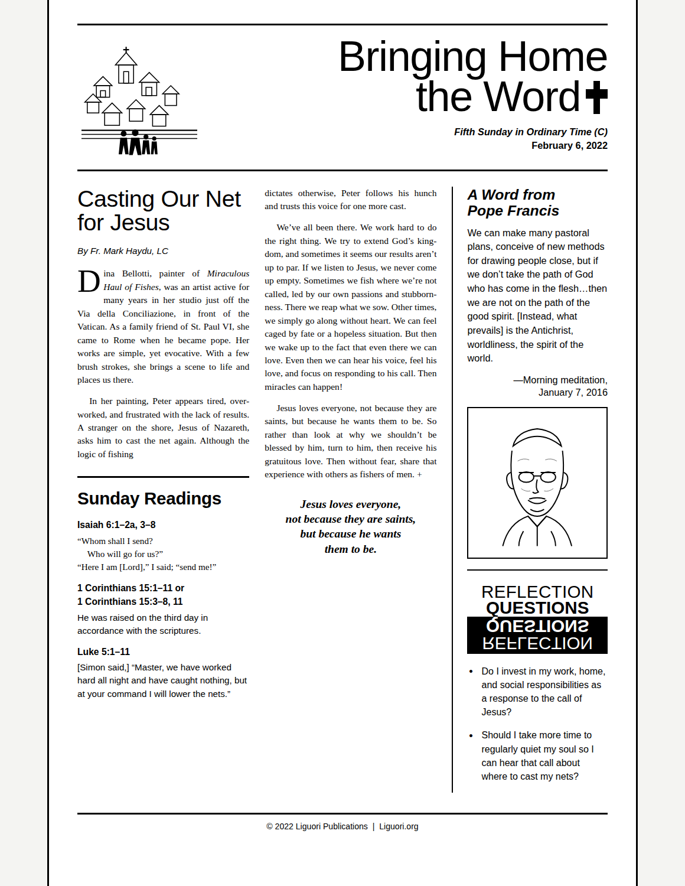Bringing Home the Word
Fifth Sunday in Ordinary Time (C) February 6, 2022
Casting Our Net for Jesus
By Fr. Mark Haydu, LC
Dina Bellotti, painter of Miraculous Haul of Fishes, was an artist active for many years in her studio just off the Via della Conciliazione, in front of the Vatican. As a family friend of St. Paul VI, she came to Rome when he became pope. Her works are simple, yet evocative. With a few brush strokes, she brings a scene to life and places us there.
In her painting, Peter appears tired, overworked, and frustrated with the lack of results. A stranger on the shore, Jesus of Nazareth, asks him to cast the net again. Although the logic of fishing
Sunday Readings
Isaiah 6:1–2a, 3–8
“Whom shall I send? Who will go for us?” “Here I am [Lord],” I said; “send me!”
1 Corinthians 15:1–11 or
1 Corinthians 15:3–8, 11
He was raised on the third day in accordance with the scriptures.
Luke 5:1–11
[Simon said,] “Master, we have worked hard all night and have caught nothing, but at your command I will lower the nets.”
dictates otherwise, Peter follows his hunch and trusts this voice for one more cast.
We’ve all been there. We work hard to do the right thing. We try to extend God’s kingdom, and sometimes it seems our results aren’t up to par. If we listen to Jesus, we never come up empty. Sometimes we fish where we’re not called, led by our own passions and stubbornness. There we reap what we sow. Other times, we simply go along without heart. We can feel caged by fate or a hopeless situation. But then we wake up to the fact that even there we can love. Even then we can hear his voice, feel his love, and focus on responding to his call. Then miracles can happen!
Jesus loves everyone, not because they are saints, but because he wants them to be. So rather than look at why we shouldn’t be blessed by him, turn to him, then receive his gratuitous love. Then without fear, share that experience with others as fishers of men. +
Jesus loves everyone,
not because they are saints,
but because he wants
them to be.
A Word from
Pope Francis
We can make many pastoral plans, conceive of new methods for drawing people close, but if we don’t take the path of God who has come in the flesh…then we are not on the path of the good spirit. [Instead, what prevails] is the Antichrist, worldliness, the spirit of the world.
—Morning meditation,
January 7, 2016
REFLECTION QUESTIONS QUESTIONS REFLECTION
Do I invest in my work, home, and social responsibilities as a response to the call of Jesus?
Should I take more time to regularly quiet my soul so I can hear that call about where to cast my nets?
© 2022 Liguori Publications | Liguori.org